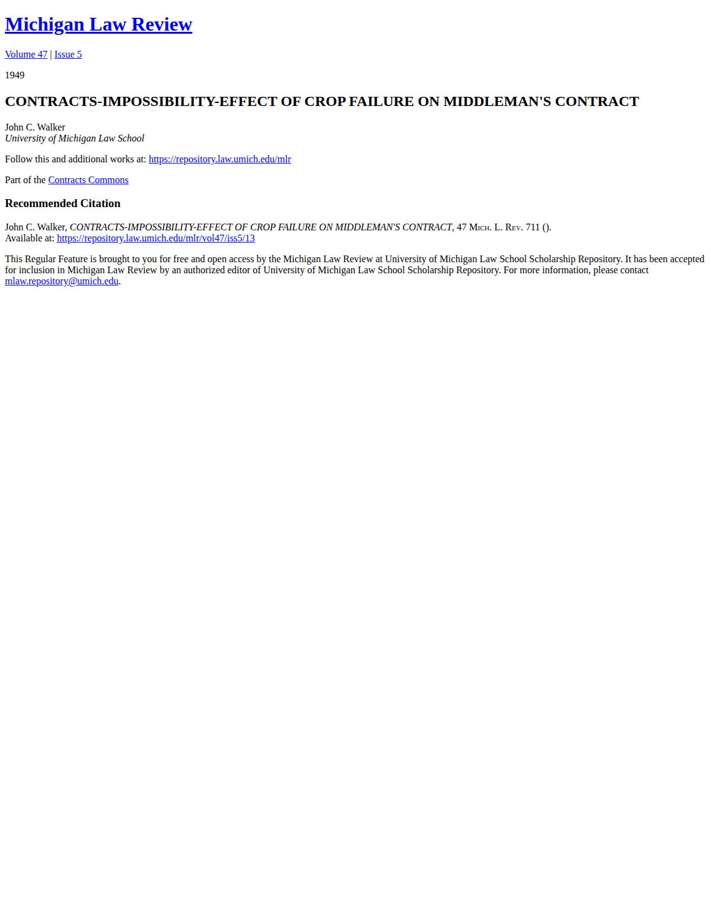Michigan Law Review
Volume 47 | Issue 5
1949
CONTRACTS-IMPOSSIBILITY-EFFECT OF CROP FAILURE ON MIDDLEMAN'S CONTRACT
John C. Walker
University of Michigan Law School
Follow this and additional works at: https://repository.law.umich.edu/mlr
Part of the Contracts Commons
Recommended Citation
John C. Walker, CONTRACTS-IMPOSSIBILITY-EFFECT OF CROP FAILURE ON MIDDLEMAN'S CONTRACT, 47 Mich. L. Rev. 711 ().
Available at: https://repository.law.umich.edu/mlr/vol47/iss5/13
This Regular Feature is brought to you for free and open access by the Michigan Law Review at University of Michigan Law School Scholarship Repository. It has been accepted for inclusion in Michigan Law Review by an authorized editor of University of Michigan Law School Scholarship Repository. For more information, please contact mlaw.repository@umich.edu.